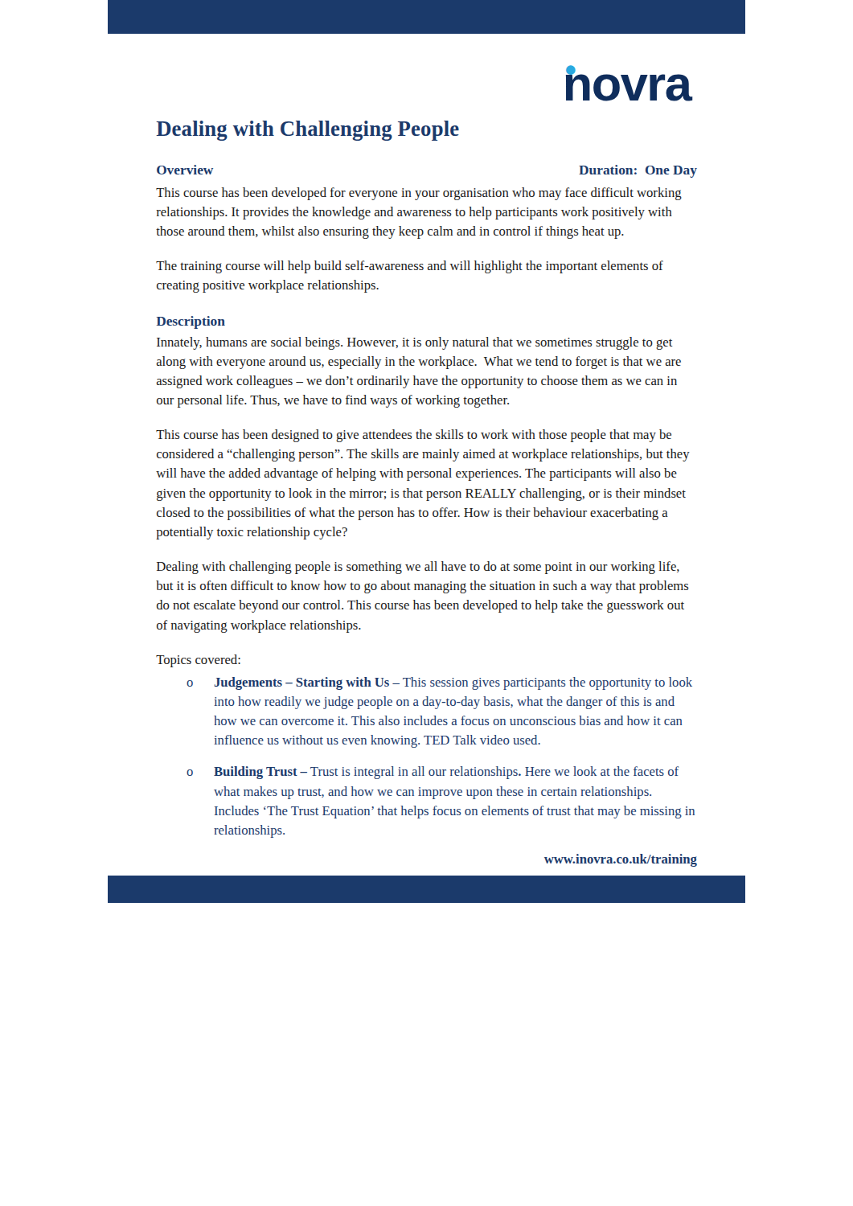•novra
Dealing with Challenging People
Overview Duration: One Day
This course has been developed for everyone in your organisation who may face difficult working relationships. It provides the knowledge and awareness to help participants work positively with those around them, whilst also ensuring they keep calm and in control if things heat up.
The training course will help build self-awareness and will highlight the important elements of creating positive workplace relationships.
Description
Innately, humans are social beings. However, it is only natural that we sometimes struggle to get along with everyone around us, especially in the workplace. What we tend to forget is that we are assigned work colleagues – we don’t ordinarily have the opportunity to choose them as we can in our personal life. Thus, we have to find ways of working together.
This course has been designed to give attendees the skills to work with those people that may be considered a “challenging person”. The skills are mainly aimed at workplace relationships, but they will have the added advantage of helping with personal experiences. The participants will also be given the opportunity to look in the mirror; is that person REALLY challenging, or is their mindset closed to the possibilities of what the person has to offer. How is their behaviour exacerbating a potentially toxic relationship cycle?
Dealing with challenging people is something we all have to do at some point in our working life, but it is often difficult to know how to go about managing the situation in such a way that problems do not escalate beyond our control. This course has been developed to help take the guesswork out of navigating workplace relationships.
Topics covered:
Judgements – Starting with Us – This session gives participants the opportunity to look into how readily we judge people on a day-to-day basis, what the danger of this is and how we can overcome it. This also includes a focus on unconscious bias and how it can influence us without us even knowing. TED Talk video used.
Building Trust – Trust is integral in all our relationships. Here we look at the facets of what makes up trust, and how we can improve upon these in certain relationships. Includes ‘The Trust Equation’ that helps focus on elements of trust that may be missing in relationships.
www.inovra.co.uk/training